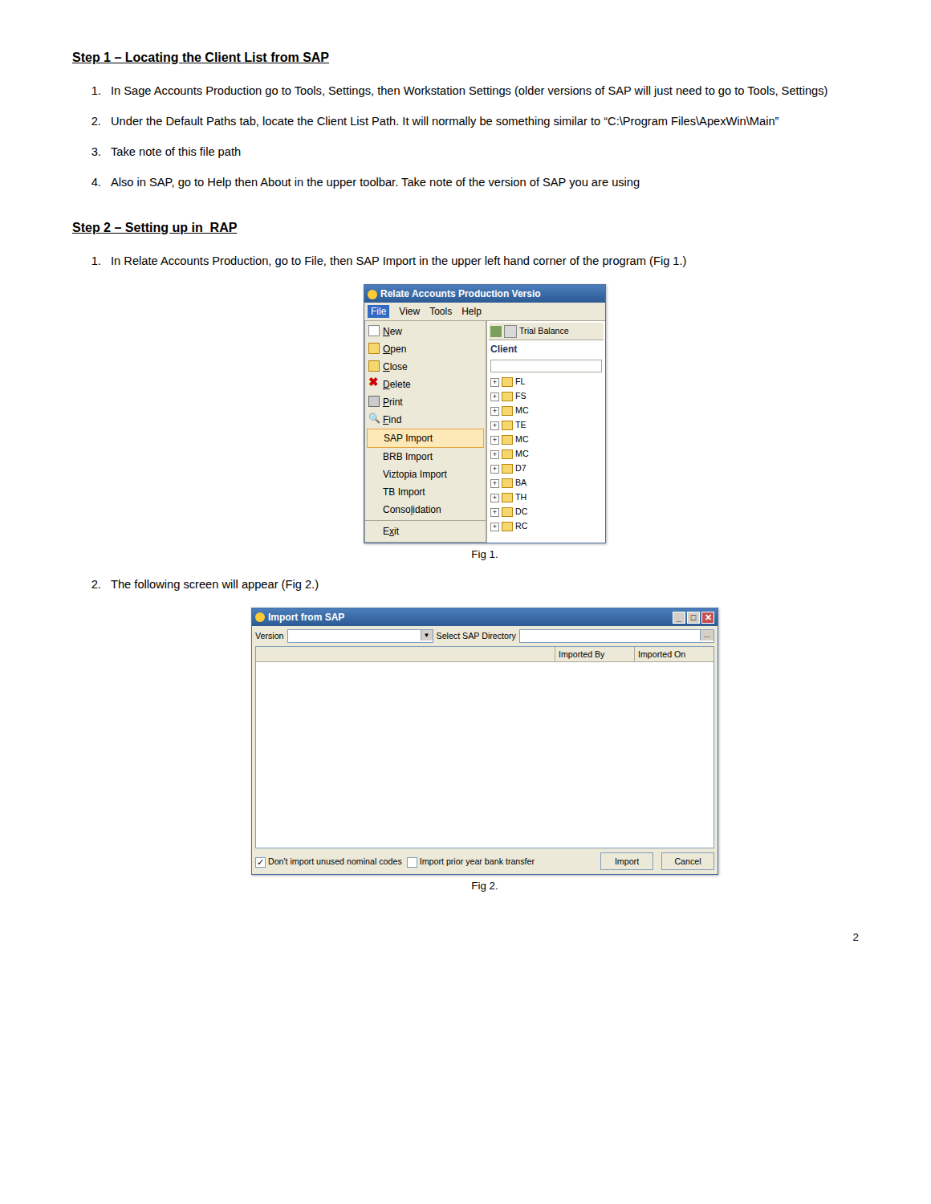Step 1 – Locating the Client List from SAP
In Sage Accounts Production go to Tools, Settings, then Workstation Settings (older versions of SAP will just need to go to Tools, Settings)
Under the Default Paths tab, locate the Client List Path. It will normally be something similar to “C:\Program Files\ApexWin\Main”
Take note of this file path
Also in SAP, go to Help then About in the upper toolbar. Take note of the version of SAP you are using
Step 2 – Setting up in RAP
In Relate Accounts Production, go to File, then SAP Import in the upper left hand corner of the program (Fig 1.)
Relate Accounts Production Versio
File View Tools Help
New
Open
Close
✖Delete
Print
🔍Find
SAP Import
BRB Import
Viztopia Import
TB Import
Consolidation
Exit
Trial Balance
Client
+ FL
+ FS
+ MC
+ TE
+ MC
+ MC
+ D7
+ BA
+ TH
+ DC
+ RC
Fig 1.
The following screen will appear (Fig 2.)
Import from SAP _□✕
Version
▼
Select SAP Directory
…
Imported By
Imported On
✓Don't import unused nominal codes Import prior year bank transfer Import Cancel
Fig 2.
2